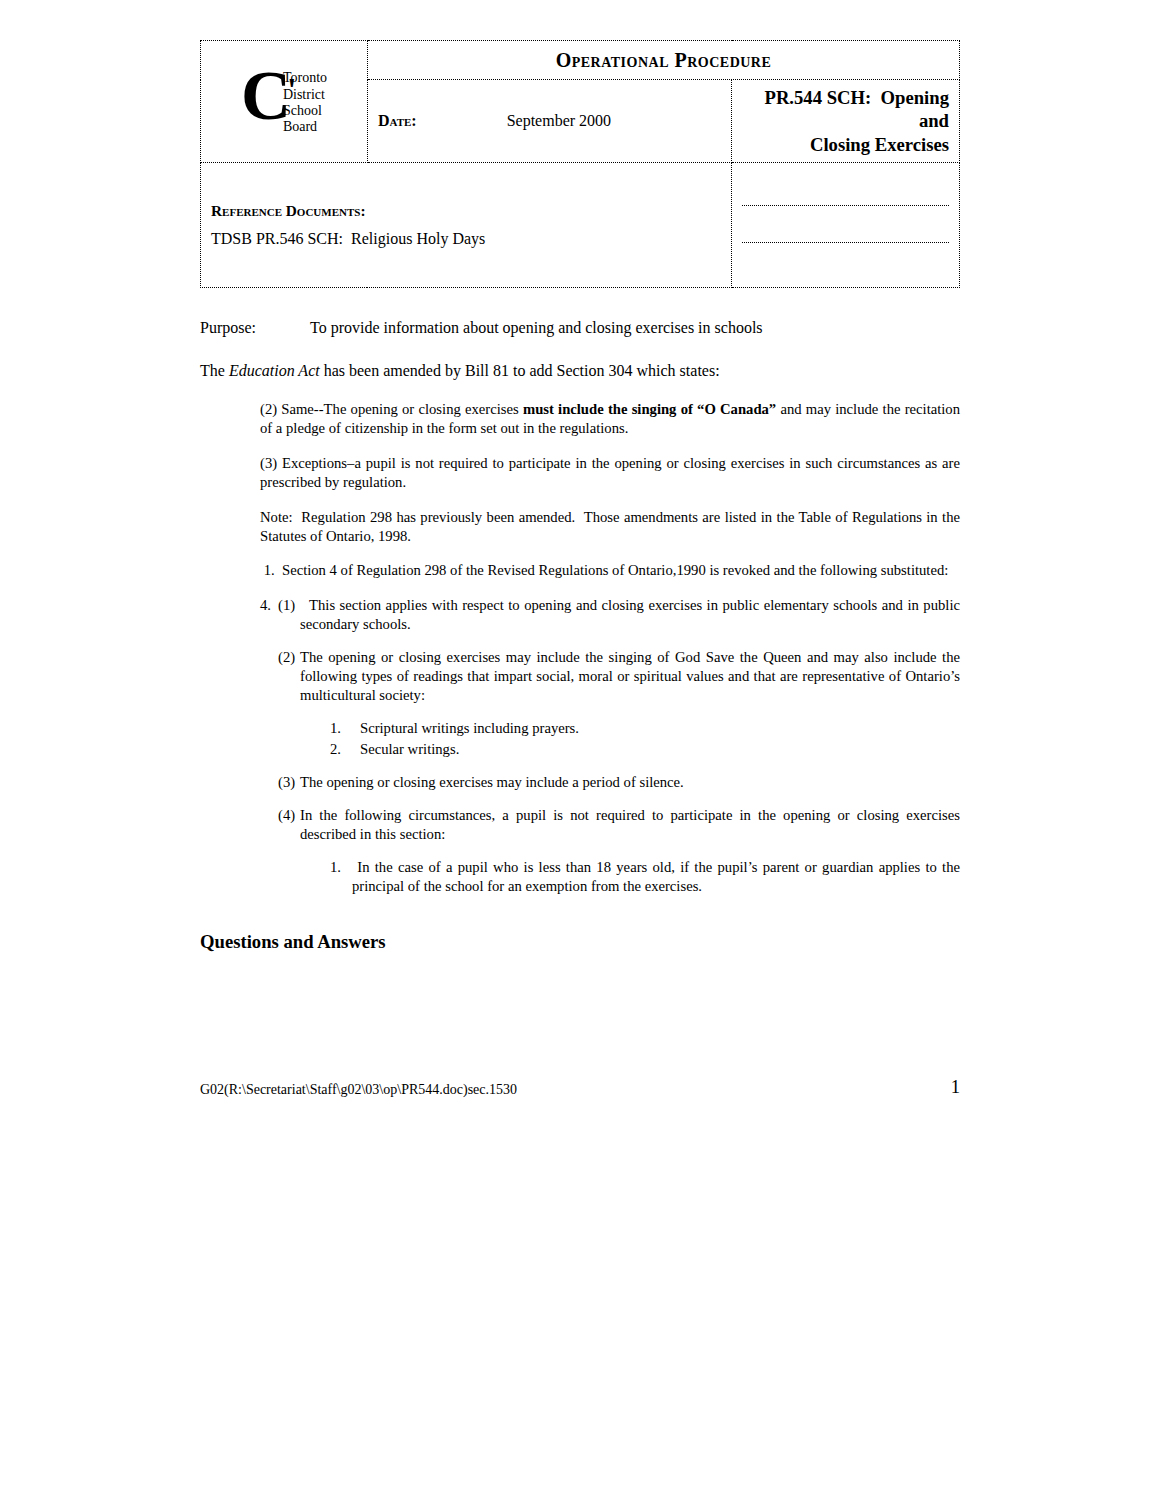| C Toronto District School Board | Operational Procedure |
| Date: September 2000 | PR.544 SCH: Opening and Closing Exercises |
| Reference Documents: TDSB PR.546 SCH: Religious Holy Days | |
Purpose: To provide information about opening and closing exercises in schools
The Education Act has been amended by Bill 81 to add Section 304 which states:
(2) Same--The opening or closing exercises must include the singing of “O Canada” and may include the recitation of a pledge of citizenship in the form set out in the regulations.
(3) Exceptions–a pupil is not required to participate in the opening or closing exercises in such circumstances as are prescribed by regulation.
Note: Regulation 298 has previously been amended. Those amendments are listed in the Table of Regulations in the Statutes of Ontario, 1998.
1. Section 4 of Regulation 298 of the Revised Regulations of Ontario,1990 is revoked and the following substituted:
4.(1) This section applies with respect to opening and closing exercises in public elementary schools and in public secondary schools.
(2) The opening or closing exercises may include the singing of God Save the Queen and may also include the following types of readings that impart social, moral or spiritual values and that are representative of Ontario’s multicultural society:
1. Scriptural writings including prayers.
2. Secular writings.
(3) The opening or closing exercises may include a period of silence.
(4) In the following circumstances, a pupil is not required to participate in the opening or closing exercises described in this section:
1. In the case of a pupil who is less than 18 years old, if the pupil’s parent or guardian applies to the principal of the school for an exemption from the exercises.
Questions and Answers
G02(R:\Secretariat\Staff\g02\03\op\PR544.doc)sec.1530 1